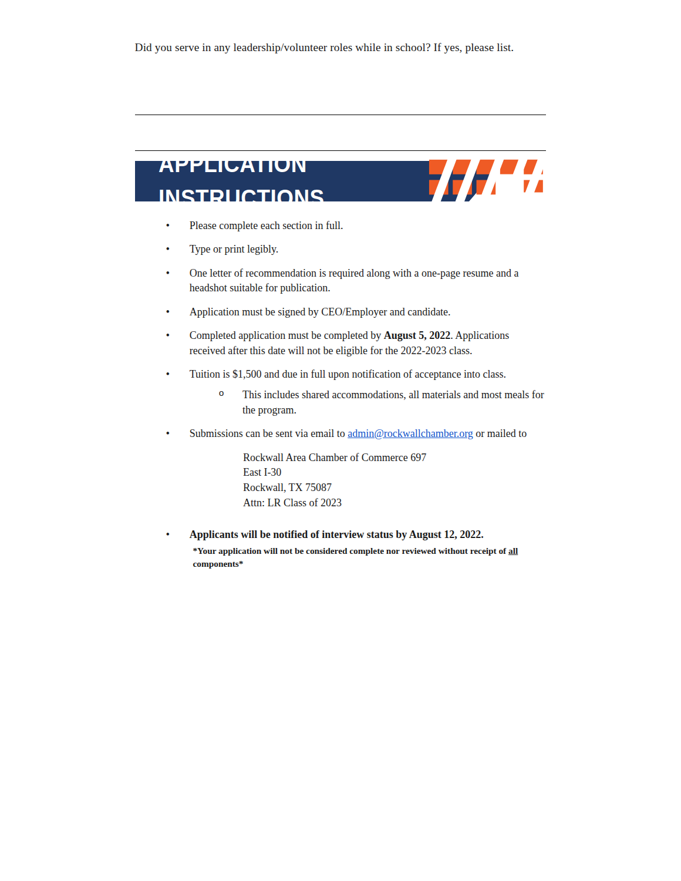Did you serve in any leadership/volunteer roles while in school? If yes, please list.
Application Instructions
Please complete each section in full.
Type or print legibly.
One letter of recommendation is required along with a one-page resume and a headshot suitable for publication.
Application must be signed by CEO/Employer and candidate.
Completed application must be completed by August 5, 2022. Applications received after this date will not be eligible for the 2022-2023 class.
Tuition is $1,500 and due in full upon notification of acceptance into class.
This includes shared accommodations, all materials and most meals for the program.
Submissions can be sent via email to admin@rockwallchamber.org or mailed to
Rockwall Area Chamber of Commerce 697
East I-30
Rockwall, TX 75087
Attn: LR Class of 2023
Applicants will be notified of interview status by August 12, 2022.
*Your application will not be considered complete nor reviewed without receipt of all components*